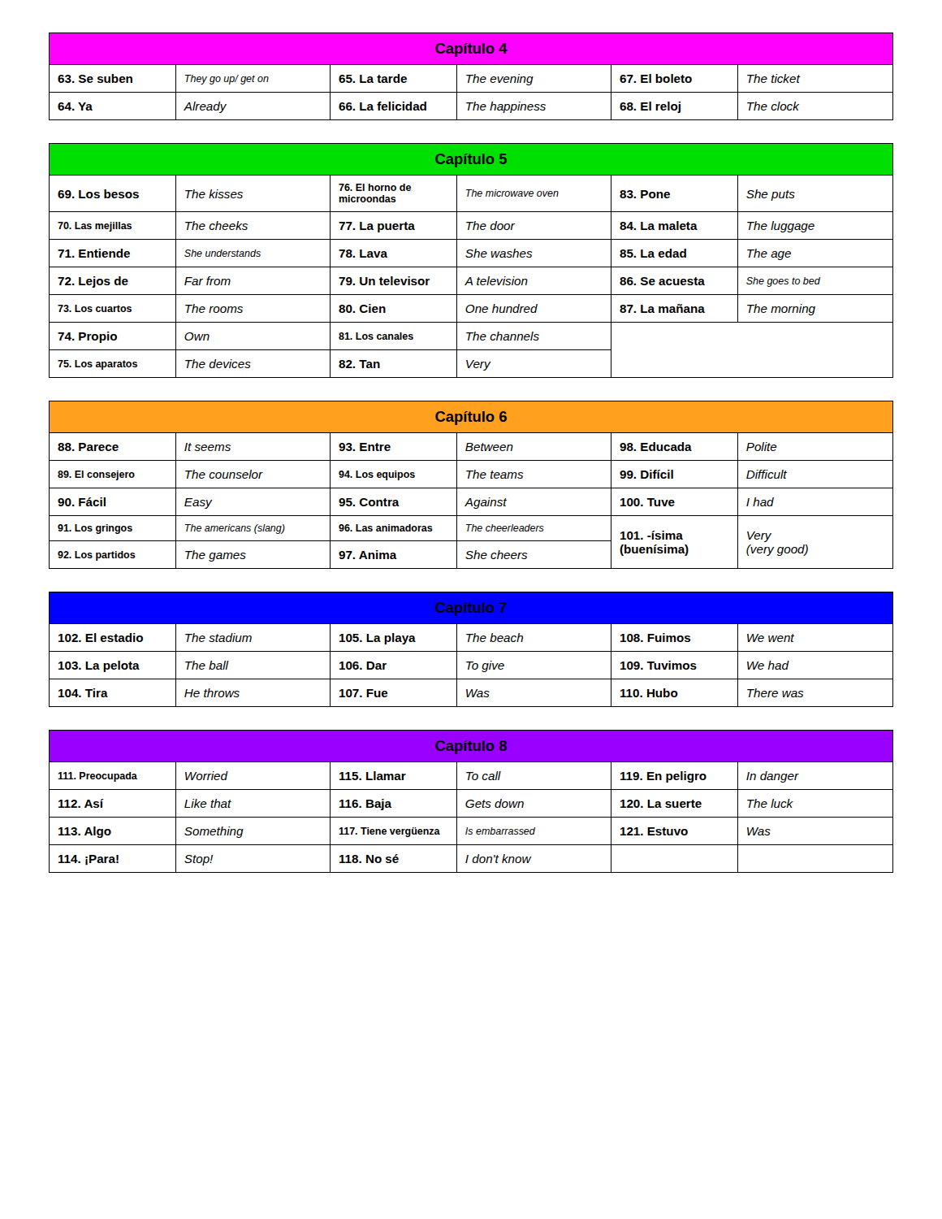Capítulo 4
| 63. Se suben | They go up/ get on | 65. La tarde | The evening | 67. El boleto | The ticket |
| 64. Ya | Already | 66. La felicidad | The happiness | 68. El reloj | The clock |
Capítulo 5
| 69. Los besos | The kisses | 76. El horno de microondas | The microwave oven | 83. Pone | She puts |
| 70. Las mejillas | The cheeks | 77. La puerta | The door | 84. La maleta | The luggage |
| 71. Entiende | She understands | 78. Lava | She washes | 85. La edad | The age |
| 72. Lejos de | Far from | 79. Un televisor | A television | 86. Se acuesta | She goes to bed |
| 73. Los cuartos | The rooms | 80. Cien | One hundred | 87. La mañana | The morning |
| 74. Propio | Own | 81. Los canales | The channels | |
| 75. Los aparatos | The devices | 82. Tan | Very |
Capítulo 6
| 88. Parece | It seems | 93. Entre | Between | 98. Educada | Polite |
| 89. El consejero | The counselor | 94. Los equipos | The teams | 99. Difícil | Difficult |
| 90. Fácil | Easy | 95. Contra | Against | 100. Tuve | I had |
| 91. Los gringos | The americans (slang) | 96. Las animadoras | The cheerleaders | 101. -ísima (buenísima) | Very (very good) |
| 92. Los partidos | The games | 97. Anima | She cheers |
Capítulo 7
| 102. El estadio | The stadium | 105. La playa | The beach | 108. Fuimos | We went |
| 103. La pelota | The ball | 106. Dar | To give | 109. Tuvimos | We had |
| 104. Tira | He throws | 107. Fue | Was | 110. Hubo | There was |
Capítulo 8
| 111. Preocupada | Worried | 115. Llamar | To call | 119. En peligro | In danger |
| 112. Así | Like that | 116. Baja | Gets down | 120. La suerte | The luck |
| 113. Algo | Something | 117. Tiene vergüenza | Is embarrassed | 121. Estuvo | Was |
| 114. ¡Para! | Stop! | 118. No sé | I don't know | | |